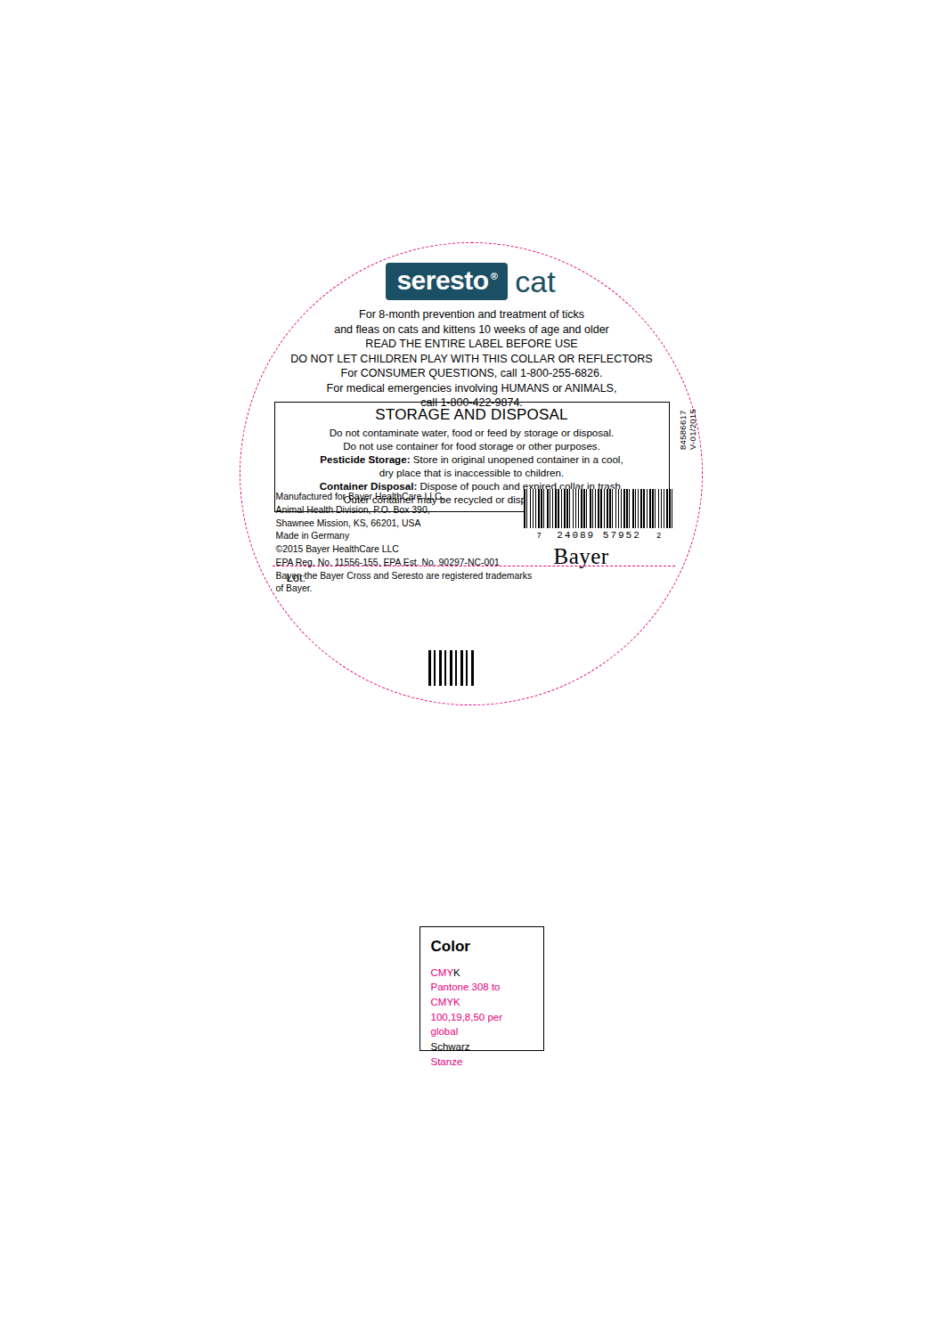seresto®cat
For 8-month prevention and treatment of ticks
and fleas on cats and kittens 10 weeks of age and older
READ THE ENTIRE LABEL BEFORE USE
DO NOT LET CHILDREN PLAY WITH THIS COLLAR OR REFLECTORS
For CONSUMER QUESTIONS, call 1-800-255-6826.
For medical emergencies involving HUMANS or ANIMALS,
call 1-800-422-9874.
STORAGE AND DISPOSAL
Do not contaminate water, food or feed by storage or disposal.
Do not use container for food storage or other purposes.
Pesticide Storage: Store in original unopened container in a cool,
dry place that is inaccessible to children.
Container Disposal: Dispose of pouch and expired collar in trash.
Outer container may be recycled or disposed of in trash.
84586617
V-01/2015
Manufactured for Bayer HealthCare LLC,
Animal Health Division, P.O. Box 390,
Shawnee Mission, KS, 66201, USA
Made in Germany
©2015 Bayer HealthCare LLC
EPA Reg. No. 11556-155, EPA Est. No. 90297-NC-001
Bayer, the Bayer Cross and Seresto are registered trademarks
of Bayer.
7 24089 57952 2
Bayer
Lot:
Color
CMYK
Pantone 308 to CMYK
100,19,8,50 per global
Schwarz
Stanze